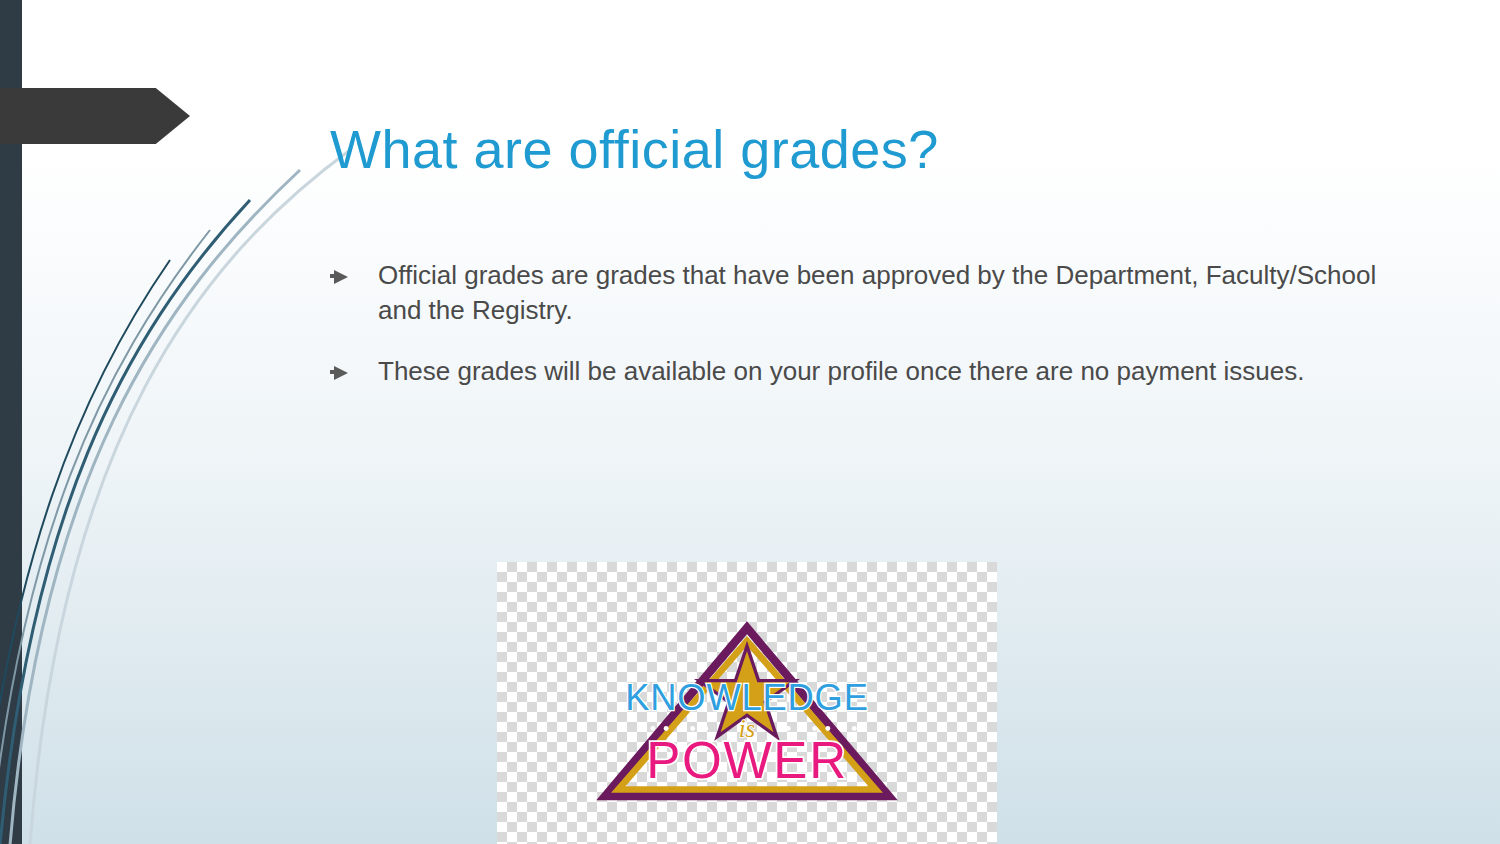What are official grades?
Official grades are grades that have been approved by the Department, Faculty/School and the Registry.
These grades will be available on your profile once there are no payment issues.
KNOWLEDGE is POWER